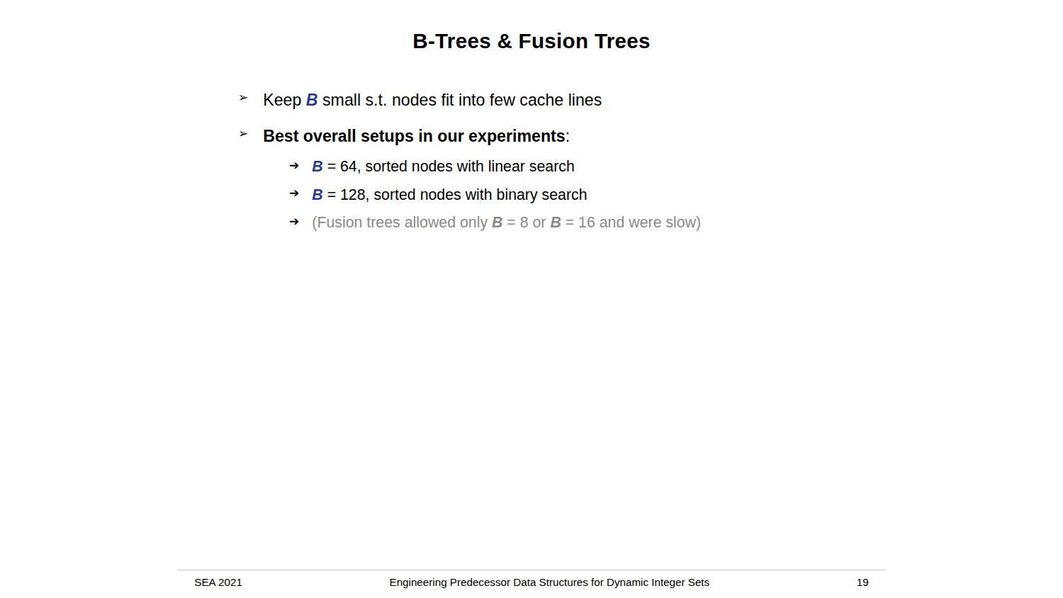B-Trees & Fusion Trees
Keep B small s.t. nodes fit into few cache lines
Best overall setups in our experiments:
B = 64, sorted nodes with linear search
B = 128, sorted nodes with binary search
(Fusion trees allowed only B = 8 or B = 16 and were slow)
SEA 2021
Engineering Predecessor Data Structures for Dynamic Integer Sets
19